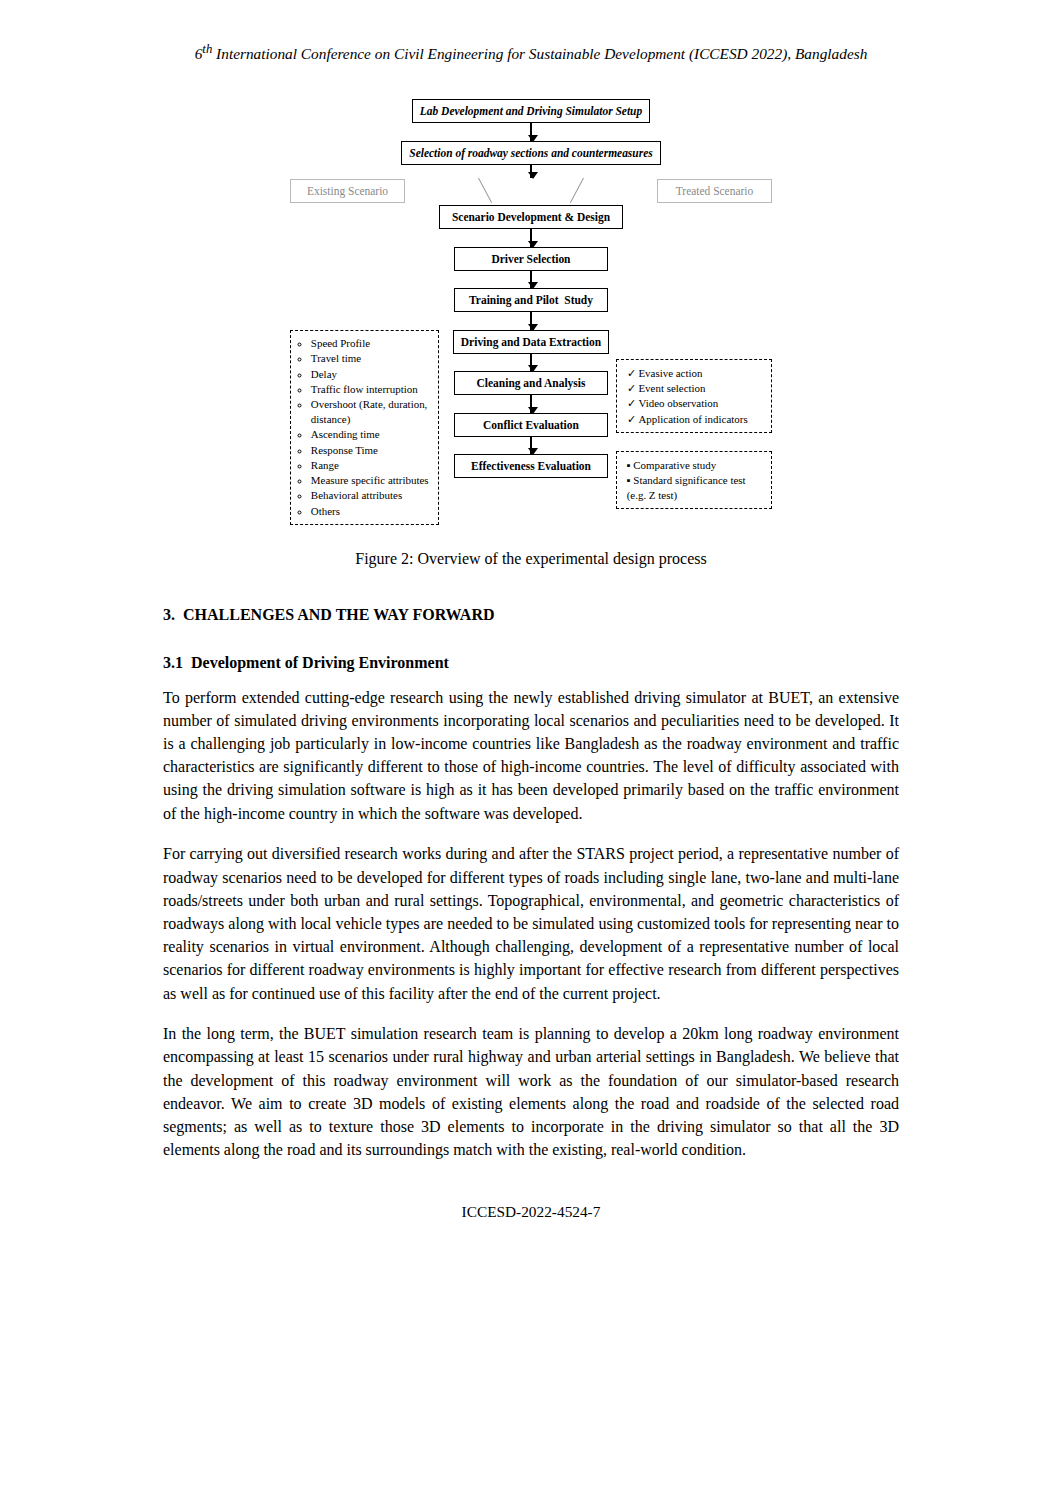6th International Conference on Civil Engineering for Sustainable Development (ICCESD 2022), Bangladesh
Lab Development and Driving Simulator Setup
Selection of roadway sections and countermeasures
Existing Scenario
Treated Scenario
Scenario Development & Design
Driver Selection
Training and Pilot Study
Speed Profile
Travel time
Delay
Traffic flow interruption
Overshoot (Rate, duration, distance)
Ascending time
Response Time
Range
Measure specific attributes
Behavioral attributes
Others
Driving and Data Extraction
Cleaning and Analysis
Conflict Evaluation
Effectiveness Evaluation
Evasive action
Event selection
Video observation
Application of indicators
Comparative study
Standard significance test (e.g. Z test)
Figure 2: Overview of the experimental design process
3. CHALLENGES AND THE WAY FORWARD
3.1 Development of Driving Environment
To perform extended cutting-edge research using the newly established driving simulator at BUET, an extensive number of simulated driving environments incorporating local scenarios and peculiarities need to be developed. It is a challenging job particularly in low-income countries like Bangladesh as the roadway environment and traffic characteristics are significantly different to those of high-income countries. The level of difficulty associated with using the driving simulation software is high as it has been developed primarily based on the traffic environment of the high-income country in which the software was developed.
For carrying out diversified research works during and after the STARS project period, a representative number of roadway scenarios need to be developed for different types of roads including single lane, two-lane and multi-lane roads/streets under both urban and rural settings. Topographical, environmental, and geometric characteristics of roadways along with local vehicle types are needed to be simulated using customized tools for representing near to reality scenarios in virtual environment. Although challenging, development of a representative number of local scenarios for different roadway environments is highly important for effective research from different perspectives as well as for continued use of this facility after the end of the current project.
In the long term, the BUET simulation research team is planning to develop a 20km long roadway environment encompassing at least 15 scenarios under rural highway and urban arterial settings in Bangladesh. We believe that the development of this roadway environment will work as the foundation of our simulator-based research endeavor. We aim to create 3D models of existing elements along the road and roadside of the selected road segments; as well as to texture those 3D elements to incorporate in the driving simulator so that all the 3D elements along the road and its surroundings match with the existing, real-world condition.
ICCESD-2022-4524-7